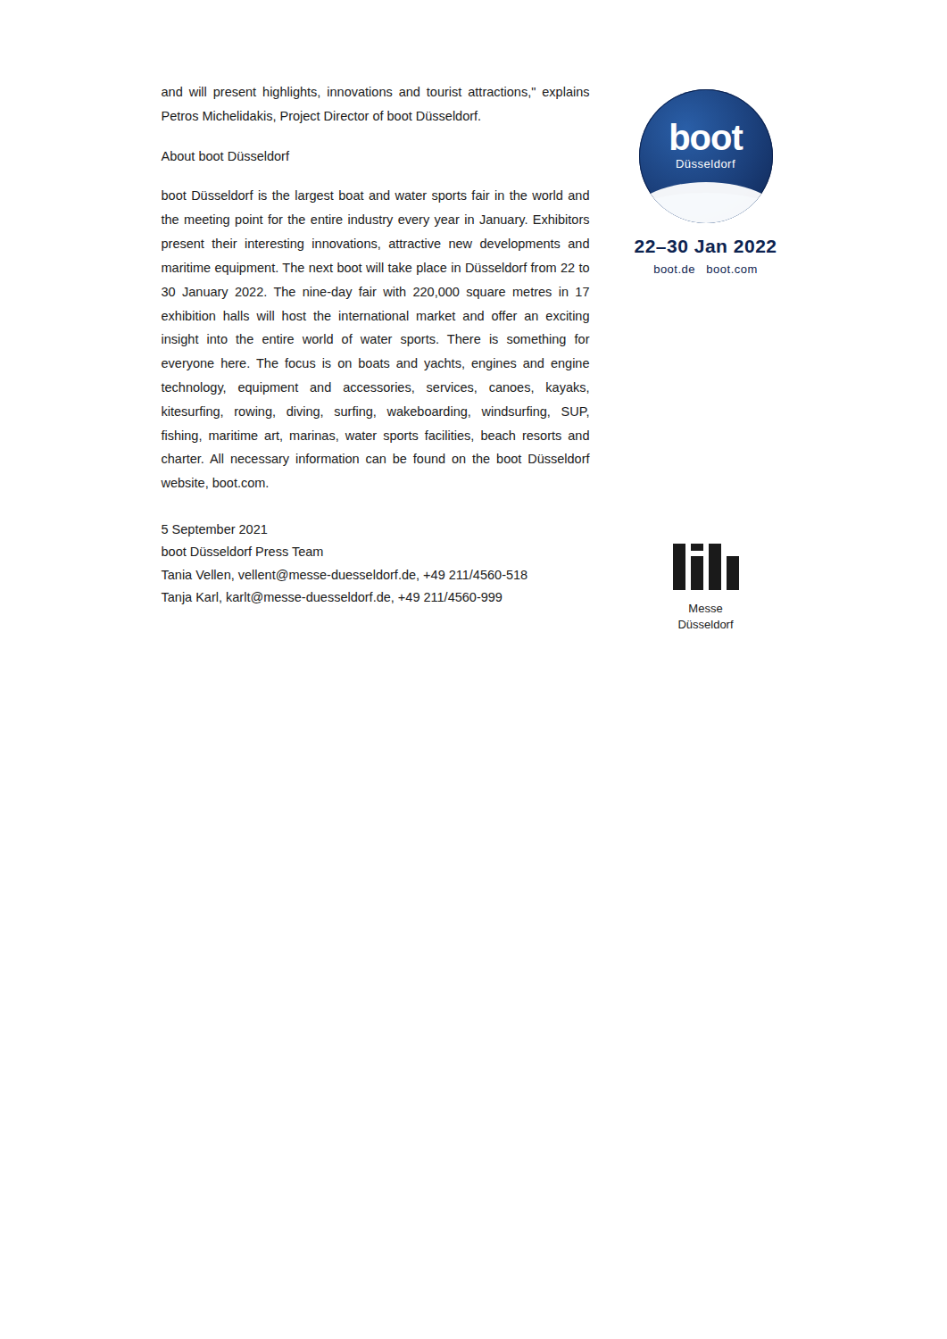and will present highlights, innovations and tourist attractions," explains Petros Michelidakis, Project Director of boot Düsseldorf.
About boot Düsseldorf
boot Düsseldorf is the largest boat and water sports fair in the world and the meeting point for the entire industry every year in January. Exhibitors present their interesting innovations, attractive new developments and maritime equipment. The next boot will take place in Düsseldorf from 22 to 30 January 2022. The nine-day fair with 220,000 square metres in 17 exhibition halls will host the international market and offer an exciting insight into the entire world of water sports. There is something for everyone here. The focus is on boats and yachts, engines and engine technology, equipment and accessories, services, canoes, kayaks, kitesurfing, rowing, diving, surfing, wakeboarding, windsurfing, SUP, fishing, maritime art, marinas, water sports facilities, beach resorts and charter. All necessary information can be found on the boot Düsseldorf website, boot.com.
5 September 2021
boot Düsseldorf Press Team
Tania Vellen, vellent@messe-duesseldorf.de, +49 211/4560-518
Tanja Karl, karlt@messe-duesseldorf.de, +49 211/4560-999
boot
Düsseldorf
22–30 Jan 2022
boot.de boot.com
Messe
Düsseldorf